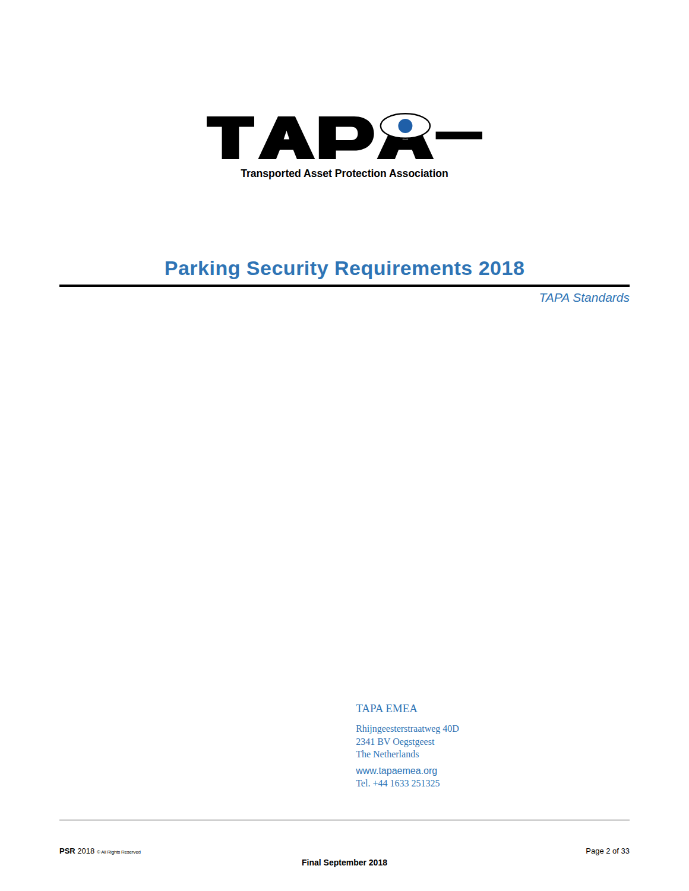Transported Asset Protection Association
Parking Security Requirements 2018
TAPA Standards
TAPA EMEA
Rhijngeesterstraatweg 40D
2341 BV Oegstgeest
The Netherlands
www.tapaemea.org
Tel. +44 1633 251325
PSR 2018 © All Rights Reserved
Page 2 of 33
Final September 2018